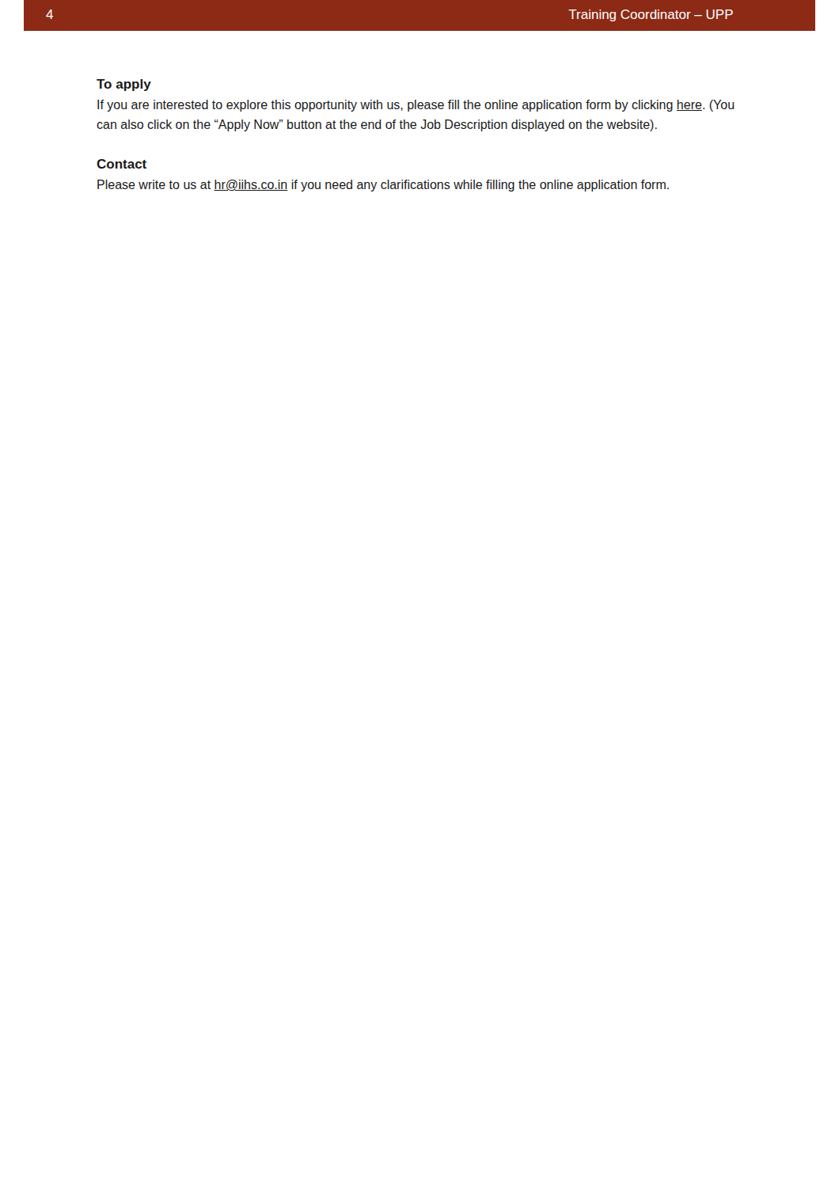4 Training Coordinator – UPP
To apply
If you are interested to explore this opportunity with us, please fill the online application form by clicking here. (You can also click on the “Apply Now” button at the end of the Job Description displayed on the website).
Contact
Please write to us at hr@iihs.co.in if you need any clarifications while filling the online application form.